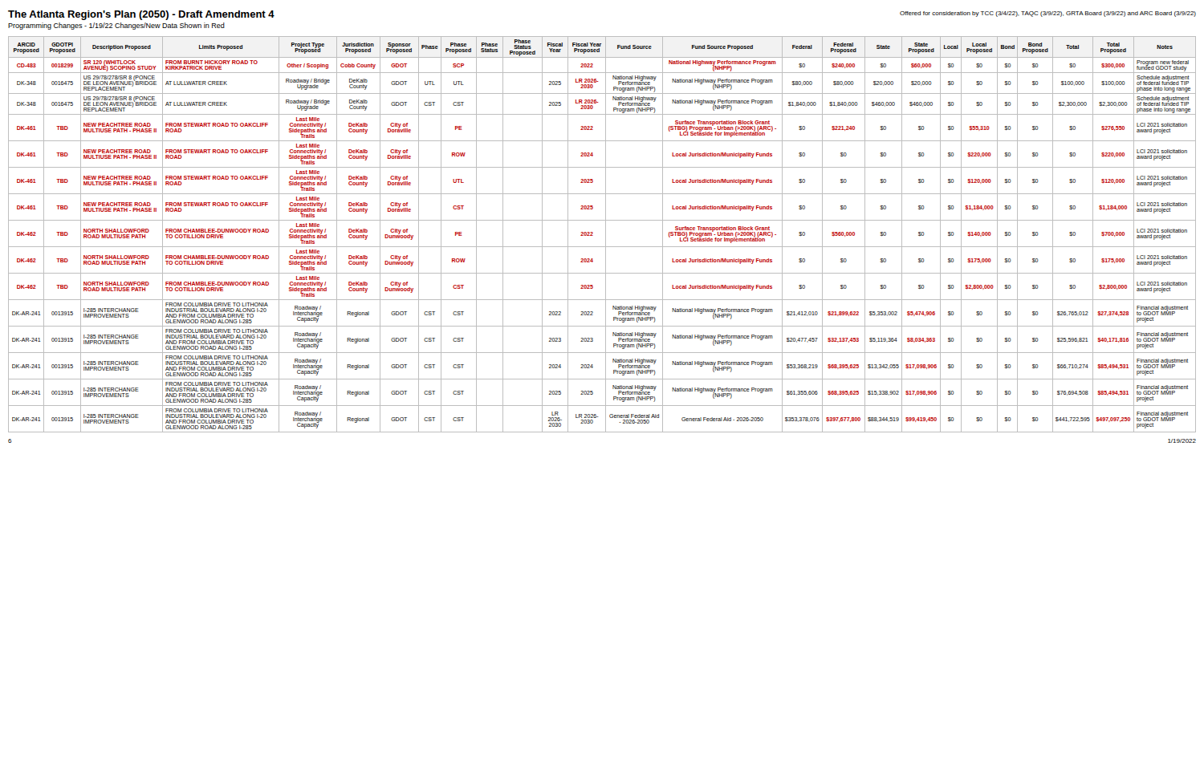Offered for consideration by TCC (3/4/22), TAQC (3/9/22), GRTA Board (3/9/22) and ARC Board (3/9/22)
The Atlanta Region's Plan (2050) - Draft Amendment 4
Programming Changes - 1/19/22 Changes/New Data Shown in Red
| ARCID Proposed | GDOTPI Proposed | Description Proposed | Limits Proposed | Project Type Proposed | Jurisdiction Proposed | Sponsor Proposed | Phase | Phase Proposed | Phase Status | Phase Status Proposed | Fiscal Year | Fiscal Year Proposed | Fund Source | Fund Source Proposed | Federal | Federal Proposed | State | State Proposed | Local | Local Proposed | Bond | Bond Proposed | Total | Total Proposed | Notes |
| --- | --- | --- | --- | --- | --- | --- | --- | --- | --- | --- | --- | --- | --- | --- | --- | --- | --- | --- | --- | --- | --- | --- | --- | --- | --- |
| CD-483 | 0018299 | SR 120 (WHITLOCK AVENUE) SCOPING STUDY | FROM BURNT HICKORY ROAD TO KIRKPATRICK DRIVE | Other / Scoping | Cobb County | GDOT | | SCP | | | | 2022 | | National Highway Performance Program (NHPP) | $0 | $240,000 | $0 | $60,000 | $0 | $0 | $0 | $0 | $0 | $300,000 | Program new federal funded GDOT study |
| DK-348 | 0016475 | US 29/78/278/SR 8 (PONCE DE LEON AVENUE) BRIDGE REPLACEMENT | AT LULLWATER CREEK | Roadway / Bridge Upgrade | DeKalb County | GDOT | UTL | UTL | | | 2025 | LR 2026-2030 | National Highway Performance Program (NHPP) | National Highway Performance Program (NHPP) | $80,000 | $80,000 | $20,000 | $20,000 | $0 | $0 | $0 | $0 | $100,000 | $100,000 | Schedule adjustment of federal funded TIP phase into long range |
| DK-348 | 0016475 | US 29/78/278/SR 8 (PONCE DE LEON AVENUE) BRIDGE REPLACEMENT | AT LULLWATER CREEK | Roadway / Bridge Upgrade | DeKalb County | GDOT | CST | CST | | | 2025 | LR 2026-2030 | National Highway Performance Program (NHPP) | National Highway Performance Program (NHPP) | $1,840,000 | $1,840,000 | $460,000 | $460,000 | $0 | $0 | $0 | $0 | $2,300,000 | $2,300,000 | Schedule adjustment of federal funded TIP phase into long range |
| DK-461 | TBD | NEW PEACHTREE ROAD MULTIUSE PATH - PHASE II | FROM STEWART ROAD TO OAKCLIFF ROAD | Last Mile Connectivity / Sidepaths and Trails | DeKalb County | City of Doraville | | PE | | | | 2022 | | Surface Transportation Block Grant (STBG) Program - Urban (>200K) (ARC) - LCI Setaside for Implementation | $0 | $221,240 | $0 | $0 | $0 | $55,310 | $0 | $0 | $0 | $276,550 | LCI 2021 solicitation award project |
| DK-461 | TBD | NEW PEACHTREE ROAD MULTIUSE PATH - PHASE II | FROM STEWART ROAD TO OAKCLIFF ROAD | Last Mile Connectivity / Sidepaths and Trails | DeKalb County | City of Doraville | | ROW | | | | 2024 | | Local Jurisdiction/Municipality Funds | $0 | $0 | $0 | $0 | $0 | $220,000 | $0 | $0 | $0 | $220,000 | LCI 2021 solicitation award project |
| DK-461 | TBD | NEW PEACHTREE ROAD MULTIUSE PATH - PHASE II | FROM STEWART ROAD TO OAKCLIFF ROAD | Last Mile Connectivity / Sidepaths and Trails | DeKalb County | City of Doraville | | UTL | | | | 2025 | | Local Jurisdiction/Municipality Funds | $0 | $0 | $0 | $0 | $0 | $120,000 | $0 | $0 | $0 | $120,000 | LCI 2021 solicitation award project |
| DK-461 | TBD | NEW PEACHTREE ROAD MULTIUSE PATH - PHASE II | FROM STEWART ROAD TO OAKCLIFF ROAD | Last Mile Connectivity / Sidepaths and Trails | DeKalb County | City of Doraville | | CST | | | | 2025 | | Local Jurisdiction/Municipality Funds | $0 | $0 | $0 | $0 | $0 | $1,184,000 | $0 | $0 | $0 | $1,184,000 | LCI 2021 solicitation award project |
| DK-462 | TBD | NORTH SHALLOWFORD ROAD MULTIUSE PATH | FROM CHAMBLEE-DUNWOODY ROAD TO COTILLION DRIVE | Last Mile Connectivity / Sidepaths and Trails | DeKalb County | City of Dunwoody | | PE | | | | 2022 | | Surface Transportation Block Grant (STBG) Program - Urban (>200K) (ARC) - LCI Setaside for Implementation | $0 | $560,000 | $0 | $0 | $0 | $140,000 | $0 | $0 | $0 | $700,000 | LCI 2021 solicitation award project |
| DK-462 | TBD | NORTH SHALLOWFORD ROAD MULTIUSE PATH | FROM CHAMBLEE-DUNWOODY ROAD TO COTILLION DRIVE | Last Mile Connectivity / Sidepaths and Trails | DeKalb County | City of Dunwoody | | ROW | | | | 2024 | | Local Jurisdiction/Municipality Funds | $0 | $0 | $0 | $0 | $0 | $175,000 | $0 | $0 | $0 | $175,000 | LCI 2021 solicitation award project |
| DK-462 | TBD | NORTH SHALLOWFORD ROAD MULTIUSE PATH | FROM CHAMBLEE-DUNWOODY ROAD TO COTILLION DRIVE | Last Mile Connectivity / Sidepaths and Trails | DeKalb County | City of Dunwoody | | CST | | | | 2025 | | Local Jurisdiction/Municipality Funds | $0 | $0 | $0 | $0 | $0 | $2,800,000 | $0 | $0 | $0 | $2,800,000 | LCI 2021 solicitation award project |
| DK-AR-241 | 0013915 | I-285 INTERCHANGE IMPROVEMENTS | FROM COLUMBIA DRIVE TO LITHONIA INDUSTRIAL BOULEVARD ALONG I-20 AND FROM COLUMBIA DRIVE TO GLENWOOD ROAD ALONG I-285 | Roadway / Interchange Capacity | Regional | GDOT | CST | CST | | | 2022 | 2022 | National Highway Performance Program (NHPP) | National Highway Performance Program (NHPP) | $21,412,010 | $21,899,622 | $5,353,002 | $5,474,906 | $0 | $0 | $0 | $0 | $26,765,012 | $27,374,528 | Financial adjustment to GDOT MMIP project |
| DK-AR-241 | 0013915 | I-285 INTERCHANGE IMPROVEMENTS | FROM COLUMBIA DRIVE TO LITHONIA INDUSTRIAL BOULEVARD ALONG I-20 AND FROM COLUMBIA DRIVE TO GLENWOOD ROAD ALONG I-285 | Roadway / Interchange Capacity | Regional | GDOT | CST | CST | | | 2023 | 2023 | National Highway Performance Program (NHPP) | National Highway Performance Program (NHPP) | $20,477,457 | $32,137,453 | $5,119,364 | $8,034,363 | $0 | $0 | $0 | $0 | $25,596,821 | $40,171,816 | Financial adjustment to GDOT MMIP project |
| DK-AR-241 | 0013915 | I-285 INTERCHANGE IMPROVEMENTS | FROM COLUMBIA DRIVE TO LITHONIA INDUSTRIAL BOULEVARD ALONG I-20 AND FROM COLUMBIA DRIVE TO GLENWOOD ROAD ALONG I-285 | Roadway / Interchange Capacity | Regional | GDOT | CST | CST | | | 2024 | 2024 | National Highway Performance Program (NHPP) | National Highway Performance Program (NHPP) | $53,368,219 | $68,395,625 | $13,342,055 | $17,098,906 | $0 | $0 | $0 | $0 | $66,710,274 | $85,494,531 | Financial adjustment to GDOT MMIP project |
| DK-AR-241 | 0013915 | I-285 INTERCHANGE IMPROVEMENTS | FROM COLUMBIA DRIVE TO LITHONIA INDUSTRIAL BOULEVARD ALONG I-20 AND FROM COLUMBIA DRIVE TO GLENWOOD ROAD ALONG I-285 | Roadway / Interchange Capacity | Regional | GDOT | CST | CST | | | 2025 | 2025 | National Highway Performance Program (NHPP) | National Highway Performance Program (NHPP) | $61,355,606 | $68,395,625 | $15,338,902 | $17,098,906 | $0 | $0 | $0 | $0 | $76,694,508 | $85,494,531 | Financial adjustment to GDOT MMIP project |
| DK-AR-241 | 0013915 | I-285 INTERCHANGE IMPROVEMENTS | FROM COLUMBIA DRIVE TO LITHONIA INDUSTRIAL BOULEVARD ALONG I-20 AND FROM COLUMBIA DRIVE TO GLENWOOD ROAD ALONG I-285 | Roadway / Interchange Capacity | Regional | GDOT | CST | CST | | | LR 2026-2030 | LR 2026-2030 | General Federal Aid - 2026-2050 | General Federal Aid - 2026-2050 | $353,378,076 | $397,677,800 | $88,344,519 | $99,419,450 | $0 | $0 | $0 | $0 | $441,722,595 | $497,097,250 | Financial adjustment to GDOT MMIP project |
6 1/19/2022